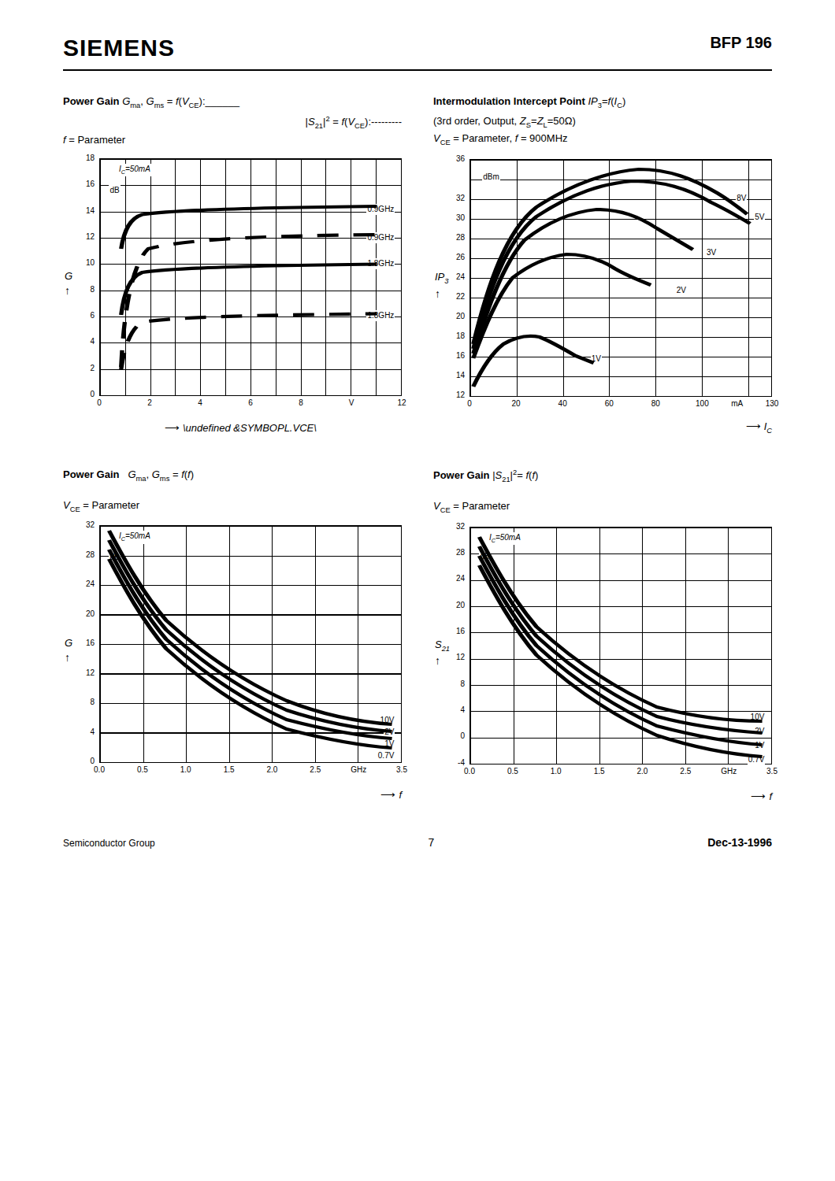SIEMENS
BFP 196
Power Gain Gma, Gms = f(VCE):______
|S21|2 = f(VCE):---------
f = Parameter
G↑
18 16 14 12 10 8 6 4 2 0
IC=50mA dB 0.9GHz 0.9GHz 1.8GHz 1.8GHz
0 2 4 6 8 V 12
⟶\undefined &SYMBOPL.VCE\
Intermodulation Intercept Point IP3=f(IC)
(3rd order, Output, ZS=ZL=50Ω)
VCE = Parameter, f = 900MHz
IP3↑
36 32 30 28 26 24 22 20 18 16 14 12
dBm 8V 5V 3V 2V 1V
0 20 40 60 80 100 mA 130
⟶IC
Power Gain Gma, Gms = f(f)
VCE = Parameter
G↑
32 28 24 20 16 12 8 4 0
IC=50mA dB 10V 2V 1V 0.7V
0.0 0.5 1.0 1.5 2.0 2.5 GHz 3.5
⟶f
Power Gain |S21|2= f(f)
VCE = Parameter
S21↑
32 28 24 20 16 12 8 4 0 -4
IC=50mA dB 10V 2V 1V 0.7V
0.0 0.5 1.0 1.5 2.0 2.5 GHz 3.5
⟶f
Semiconductor Group
7
Dec-13-1996